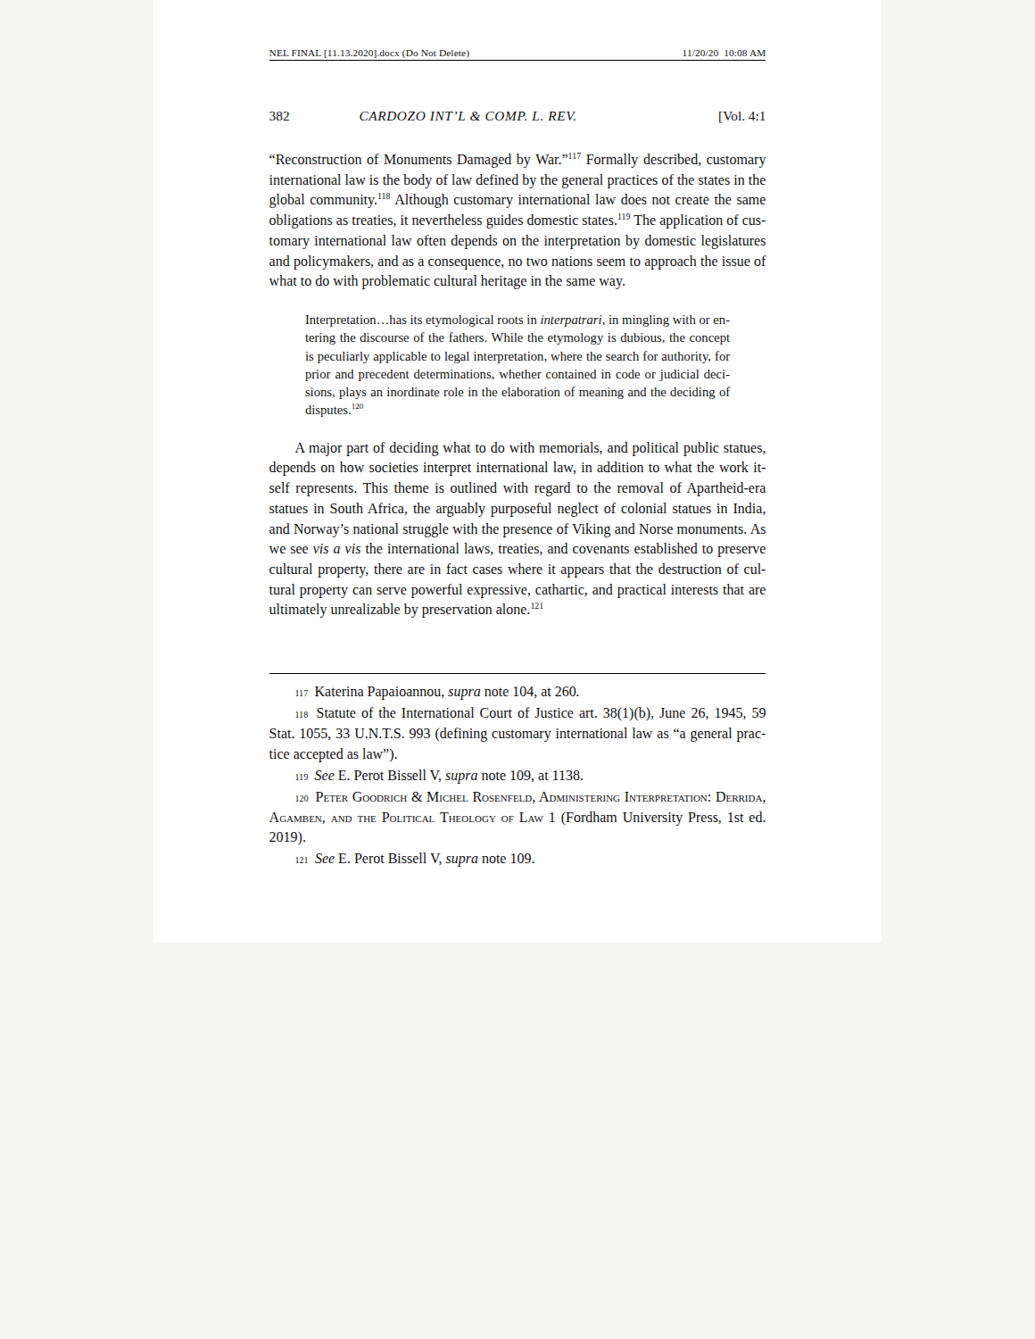NEL FINAL [11.13.2020].docx (Do Not Delete) 11/20/20 10:08 AM
382 CARDOZO INT’L & COMP. L. REV. [Vol. 4:1
“Reconstruction of Monuments Damaged by War.”117 Formally described, customary international law is the body of law defined by the general practices of the states in the global community.118 Although customary international law does not create the same obligations as treaties, it nevertheless guides domestic states.119 The application of customary international law often depends on the interpretation by domestic legislatures and policymakers, and as a consequence, no two nations seem to approach the issue of what to do with problematic cultural heritage in the same way.
Interpretation…has its etymological roots in interpatrari, in mingling with or entering the discourse of the fathers. While the etymology is dubious, the concept is peculiarly applicable to legal interpretation, where the search for authority, for prior and precedent determinations, whether contained in code or judicial decisions, plays an inordinate role in the elaboration of meaning and the deciding of disputes.120
A major part of deciding what to do with memorials, and political public statues, depends on how societies interpret international law, in addition to what the work itself represents. This theme is outlined with regard to the removal of Apartheid-era statues in South Africa, the arguably purposeful neglect of colonial statues in India, and Norway’s national struggle with the presence of Viking and Norse monuments. As we see vis a vis the international laws, treaties, and covenants established to preserve cultural property, there are in fact cases where it appears that the destruction of cultural property can serve powerful expressive, cathartic, and practical interests that are ultimately unrealizable by preservation alone.121
117 Katerina Papaioannou, supra note 104, at 260.
118 Statute of the International Court of Justice art. 38(1)(b), June 26, 1945, 59 Stat. 1055, 33 U.N.T.S. 993 (defining customary international law as “a general practice accepted as law”).
119 See E. Perot Bissell V, supra note 109, at 1138.
120 Peter Goodrich & Michel Rosenfeld, Administering Interpretation: Derrida, Agamben, and the Political Theology of Law 1 (Fordham University Press, 1st ed. 2019).
121 See E. Perot Bissell V, supra note 109.